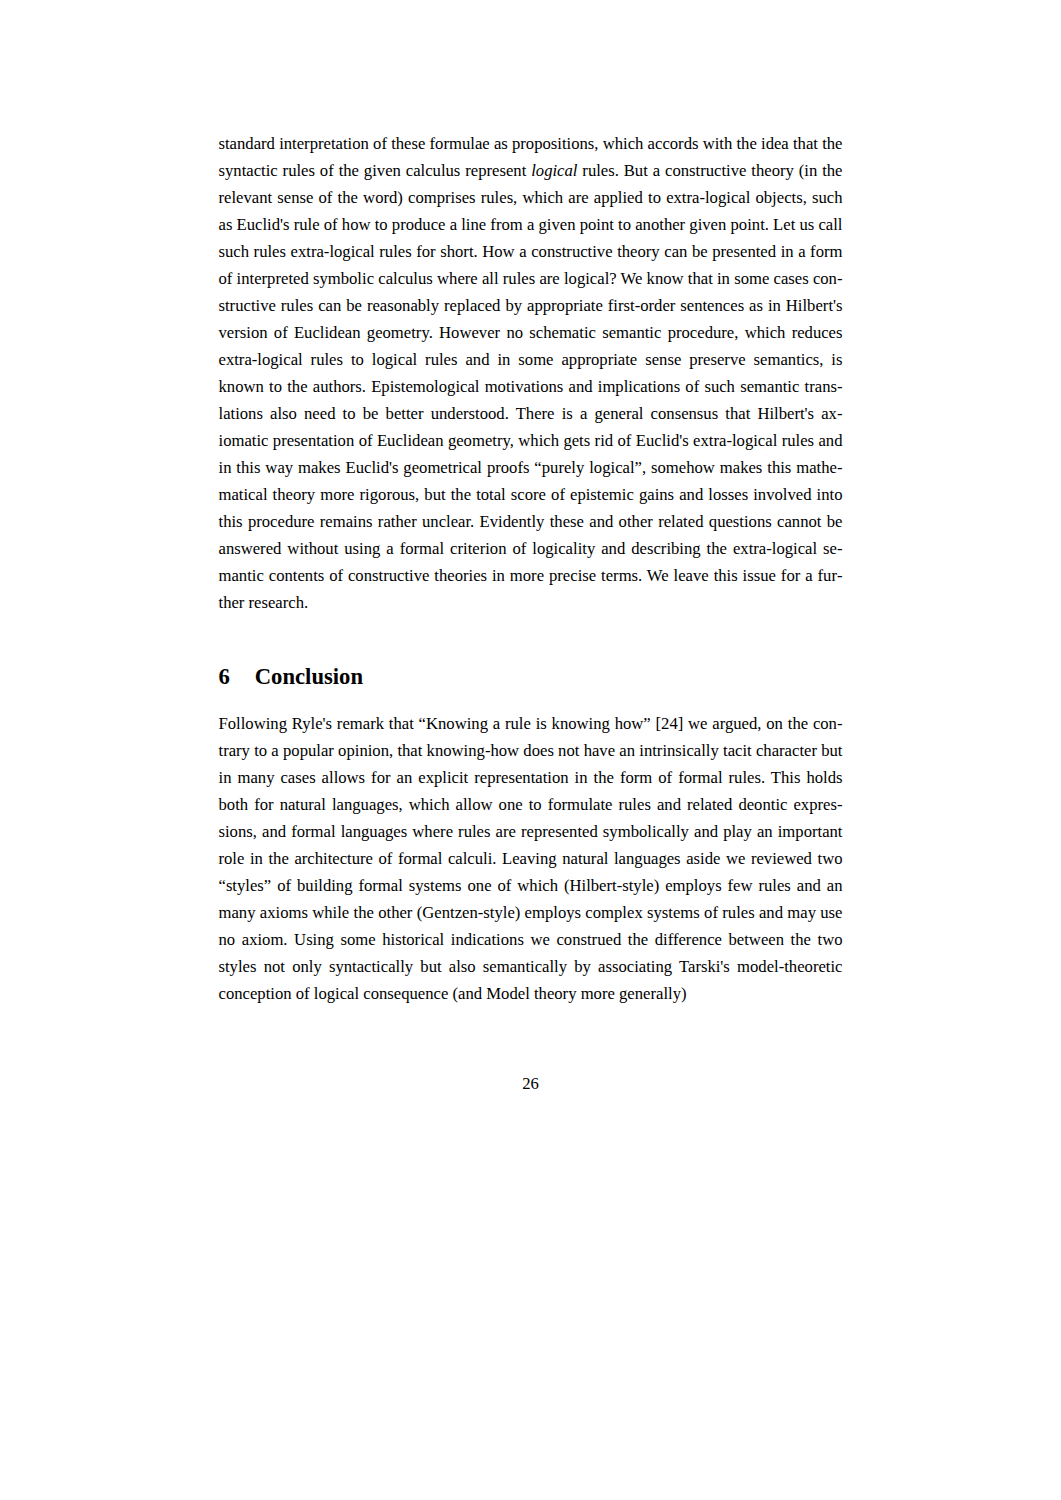standard interpretation of these formulae as propositions, which accords with the idea that the syntactic rules of the given calculus represent logical rules. But a constructive theory (in the relevant sense of the word) comprises rules, which are applied to extra-logical objects, such as Euclid's rule of how to produce a line from a given point to another given point. Let us call such rules extra-logical rules for short. How a constructive theory can be presented in a form of interpreted symbolic calculus where all rules are logical? We know that in some cases constructive rules can be reasonably replaced by appropriate first-order sentences as in Hilbert's version of Euclidean geometry. However no schematic semantic procedure, which reduces extra-logical rules to logical rules and in some appropriate sense preserve semantics, is known to the authors. Epistemological motivations and implications of such semantic translations also need to be better understood. There is a general consensus that Hilbert's axiomatic presentation of Euclidean geometry, which gets rid of Euclid's extra-logical rules and in this way makes Euclid's geometrical proofs “purely logical”, somehow makes this mathematical theory more rigorous, but the total score of epistemic gains and losses involved into this procedure remains rather unclear. Evidently these and other related questions cannot be answered without using a formal criterion of logicality and describing the extra-logical semantic contents of constructive theories in more precise terms. We leave this issue for a further research.
6 Conclusion
Following Ryle's remark that “Knowing a rule is knowing how” [24] we argued, on the contrary to a popular opinion, that knowing-how does not have an intrinsically tacit character but in many cases allows for an explicit representation in the form of formal rules. This holds both for natural languages, which allow one to formulate rules and related deontic expressions, and formal languages where rules are represented symbolically and play an important role in the architecture of formal calculi. Leaving natural languages aside we reviewed two “styles” of building formal systems one of which (Hilbert-style) employs few rules and an many axioms while the other (Gentzen-style) employs complex systems of rules and may use no axiom. Using some historical indications we construed the difference between the two styles not only syntactically but also semantically by associating Tarski's model-theoretic conception of logical consequence (and Model theory more generally)
26